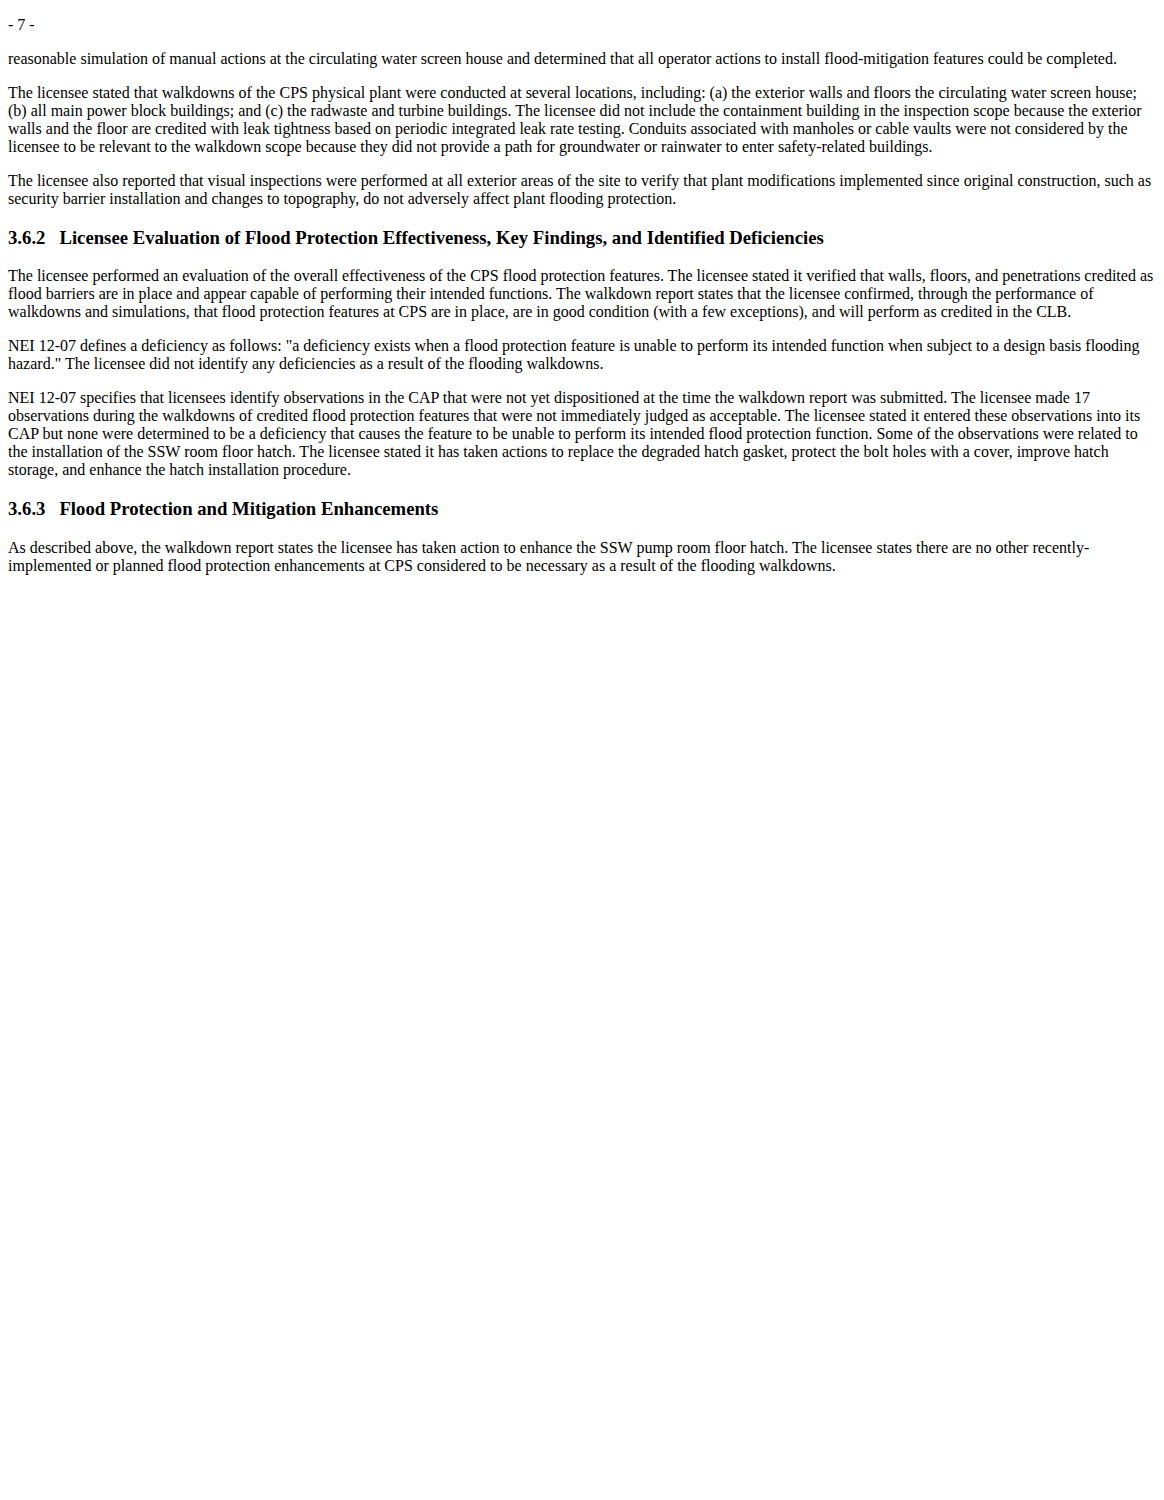- 7 -
reasonable simulation of manual actions at the circulating water screen house and determined that all operator actions to install flood-mitigation features could be completed.
The licensee stated that walkdowns of the CPS physical plant were conducted at several locations, including: (a) the exterior walls and floors the circulating water screen house; (b) all main power block buildings; and (c) the radwaste and turbine buildings. The licensee did not include the containment building in the inspection scope because the exterior walls and the floor are credited with leak tightness based on periodic integrated leak rate testing. Conduits associated with manholes or cable vaults were not considered by the licensee to be relevant to the walkdown scope because they did not provide a path for groundwater or rainwater to enter safety-related buildings.
The licensee also reported that visual inspections were performed at all exterior areas of the site to verify that plant modifications implemented since original construction, such as security barrier installation and changes to topography, do not adversely affect plant flooding protection.
3.6.2 Licensee Evaluation of Flood Protection Effectiveness, Key Findings, and Identified Deficiencies
The licensee performed an evaluation of the overall effectiveness of the CPS flood protection features. The licensee stated it verified that walls, floors, and penetrations credited as flood barriers are in place and appear capable of performing their intended functions. The walkdown report states that the licensee confirmed, through the performance of walkdowns and simulations, that flood protection features at CPS are in place, are in good condition (with a few exceptions), and will perform as credited in the CLB.
NEI 12-07 defines a deficiency as follows: "a deficiency exists when a flood protection feature is unable to perform its intended function when subject to a design basis flooding hazard." The licensee did not identify any deficiencies as a result of the flooding walkdowns.
NEI 12-07 specifies that licensees identify observations in the CAP that were not yet dispositioned at the time the walkdown report was submitted. The licensee made 17 observations during the walkdowns of credited flood protection features that were not immediately judged as acceptable. The licensee stated it entered these observations into its CAP but none were determined to be a deficiency that causes the feature to be unable to perform its intended flood protection function. Some of the observations were related to the installation of the SSW room floor hatch. The licensee stated it has taken actions to replace the degraded hatch gasket, protect the bolt holes with a cover, improve hatch storage, and enhance the hatch installation procedure.
3.6.3 Flood Protection and Mitigation Enhancements
As described above, the walkdown report states the licensee has taken action to enhance the SSW pump room floor hatch. The licensee states there are no other recently-implemented or planned flood protection enhancements at CPS considered to be necessary as a result of the flooding walkdowns.